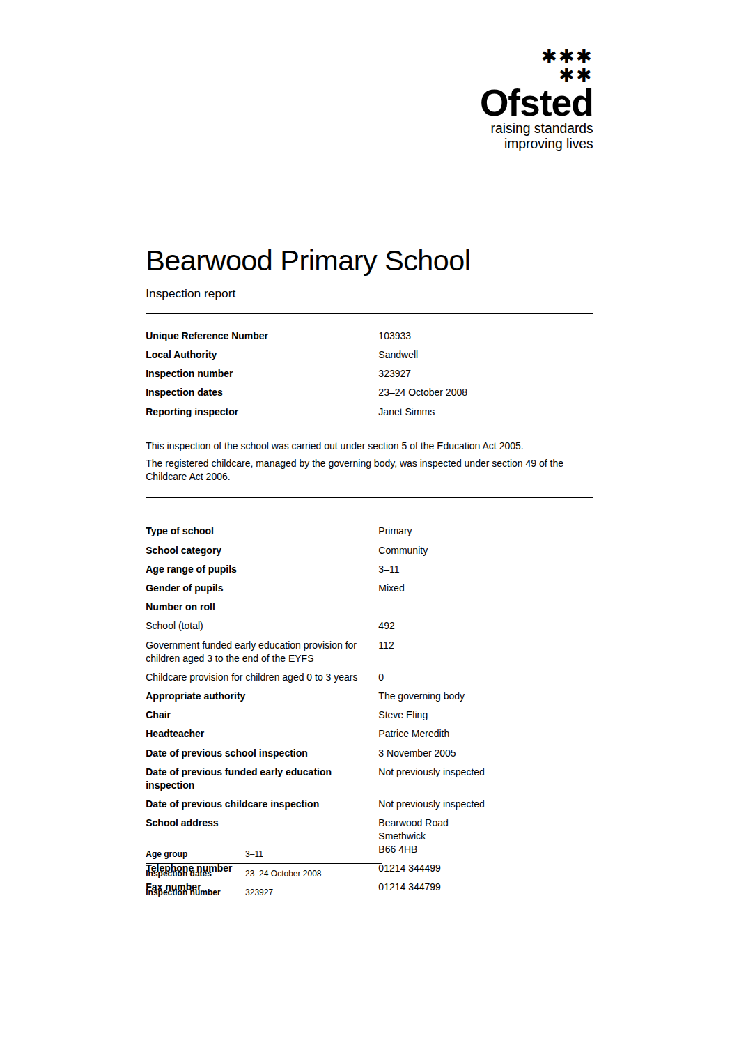✱✱✱
✱✱
Ofsted
raising standards
improving lives
Bearwood Primary School
Inspection report
| Unique Reference Number | 103933 |
| Local Authority | Sandwell |
| Inspection number | 323927 |
| Inspection dates | 23–24 October 2008 |
| Reporting inspector | Janet Simms |
This inspection of the school was carried out under section 5 of the Education Act 2005.
The registered childcare, managed by the governing body, was inspected under section 49 of the Childcare Act 2006.
| Type of school | Primary |
| School category | Community |
| Age range of pupils | 3–11 |
| Gender of pupils | Mixed |
| Number on roll | |
| School (total) | 492 |
| Government funded early education provision for children aged 3 to the end of the EYFS | 112 |
| Childcare provision for children aged 0 to 3 years | 0 |
| Appropriate authority | The governing body |
| Chair | Steve Eling |
| Headteacher | Patrice Meredith |
| Date of previous school inspection | 3 November 2005 |
| Date of previous funded early education inspection | Not previously inspected |
| Date of previous childcare inspection | Not previously inspected |
| School address | Bearwood Road Smethwick B66 4HB |
| Telephone number | 01214 344499 |
| Fax number | 01214 344799 |
| Age group | 3–11 |
| Inspection dates | 23–24 October 2008 |
| Inspection number | 323927 |